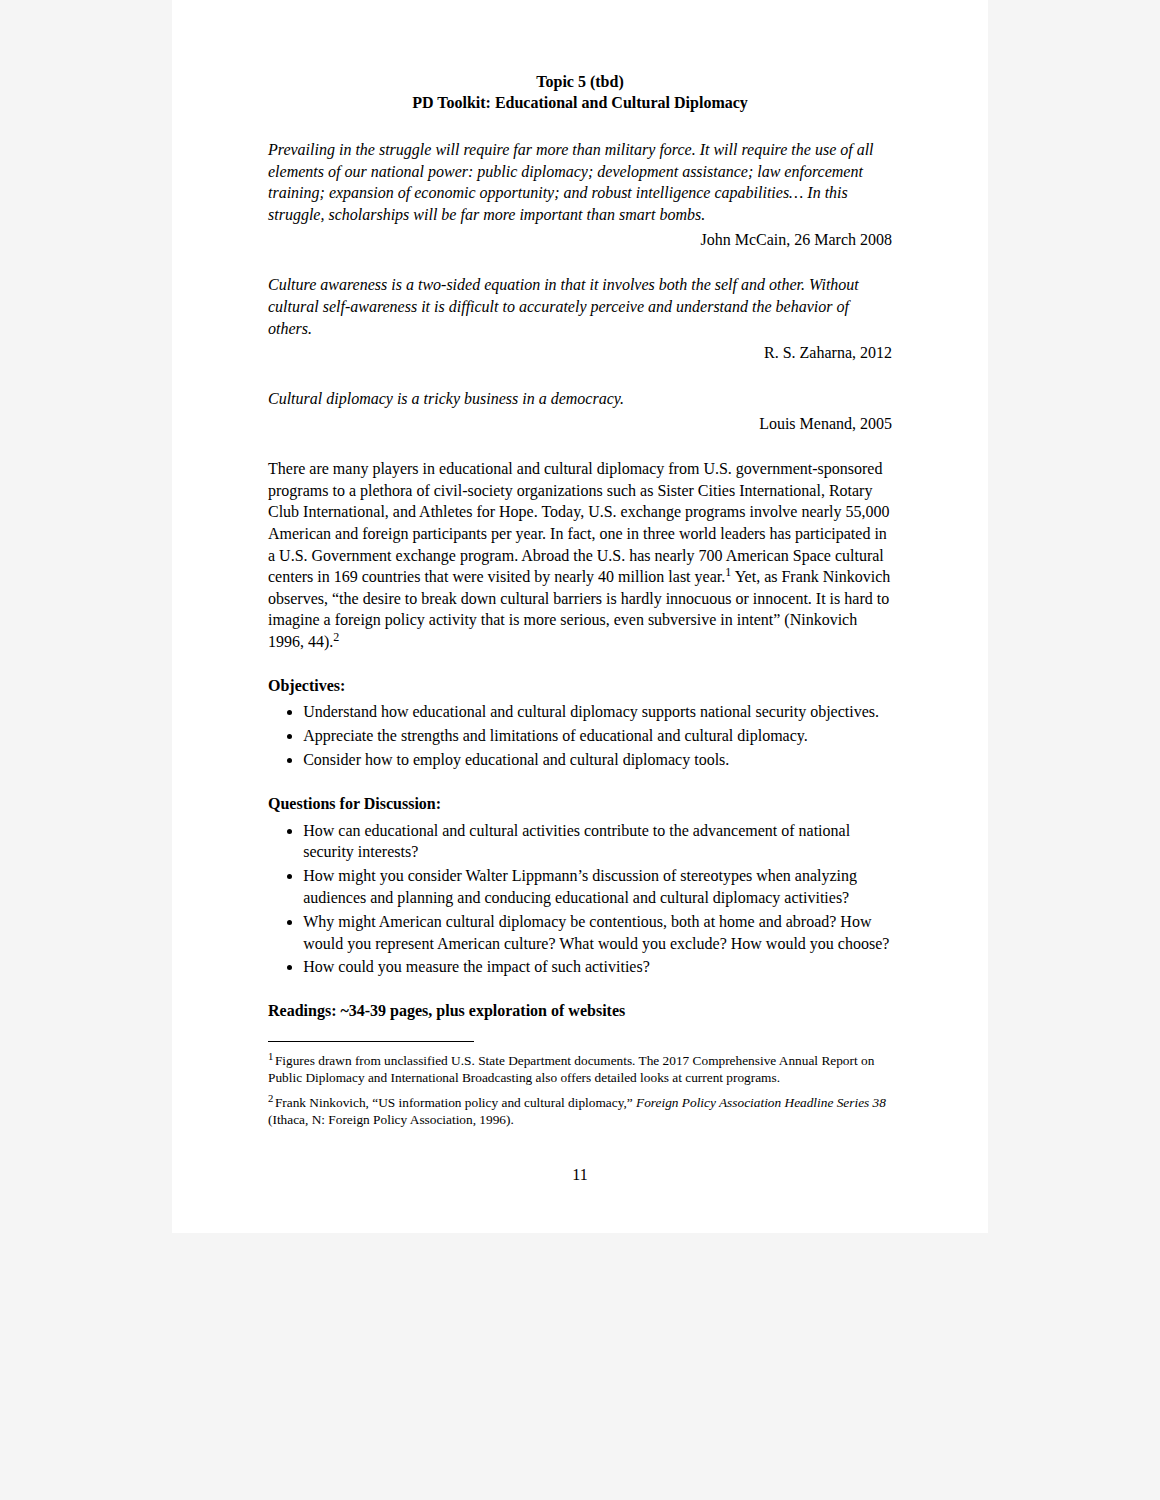Topic 5 (tbd) PD Toolkit: Educational and Cultural Diplomacy
Prevailing in the struggle will require far more than military force. It will require the use of all elements of our national power: public diplomacy; development assistance; law enforcement training; expansion of economic opportunity; and robust intelligence capabilities… In this struggle, scholarships will be far more important than smart bombs.
John McCain, 26 March 2008
Culture awareness is a two-sided equation in that it involves both the self and other. Without cultural self-awareness it is difficult to accurately perceive and understand the behavior of others.
R. S. Zaharna, 2012
Cultural diplomacy is a tricky business in a democracy.
Louis Menand, 2005
There are many players in educational and cultural diplomacy from U.S. government-sponsored programs to a plethora of civil-society organizations such as Sister Cities International, Rotary Club International, and Athletes for Hope. Today, U.S. exchange programs involve nearly 55,000 American and foreign participants per year. In fact, one in three world leaders has participated in a U.S. Government exchange program. Abroad the U.S. has nearly 700 American Space cultural centers in 169 countries that were visited by nearly 40 million last year.1 Yet, as Frank Ninkovich observes, “the desire to break down cultural barriers is hardly innocuous or innocent. It is hard to imagine a foreign policy activity that is more serious, even subversive in intent” (Ninkovich 1996, 44).2
Objectives:
Understand how educational and cultural diplomacy supports national security objectives.
Appreciate the strengths and limitations of educational and cultural diplomacy.
Consider how to employ educational and cultural diplomacy tools.
Questions for Discussion:
How can educational and cultural activities contribute to the advancement of national security interests?
How might you consider Walter Lippmann’s discussion of stereotypes when analyzing audiences and planning and conducing educational and cultural diplomacy activities?
Why might American cultural diplomacy be contentious, both at home and abroad? How would you represent American culture? What would you exclude? How would you choose?
How could you measure the impact of such activities?
Readings: ~34-39 pages, plus exploration of websites
1 Figures drawn from unclassified U.S. State Department documents. The 2017 Comprehensive Annual Report on Public Diplomacy and International Broadcasting also offers detailed looks at current programs.
2 Frank Ninkovich, “US information policy and cultural diplomacy,” Foreign Policy Association Headline Series 38 (Ithaca, N: Foreign Policy Association, 1996).
11